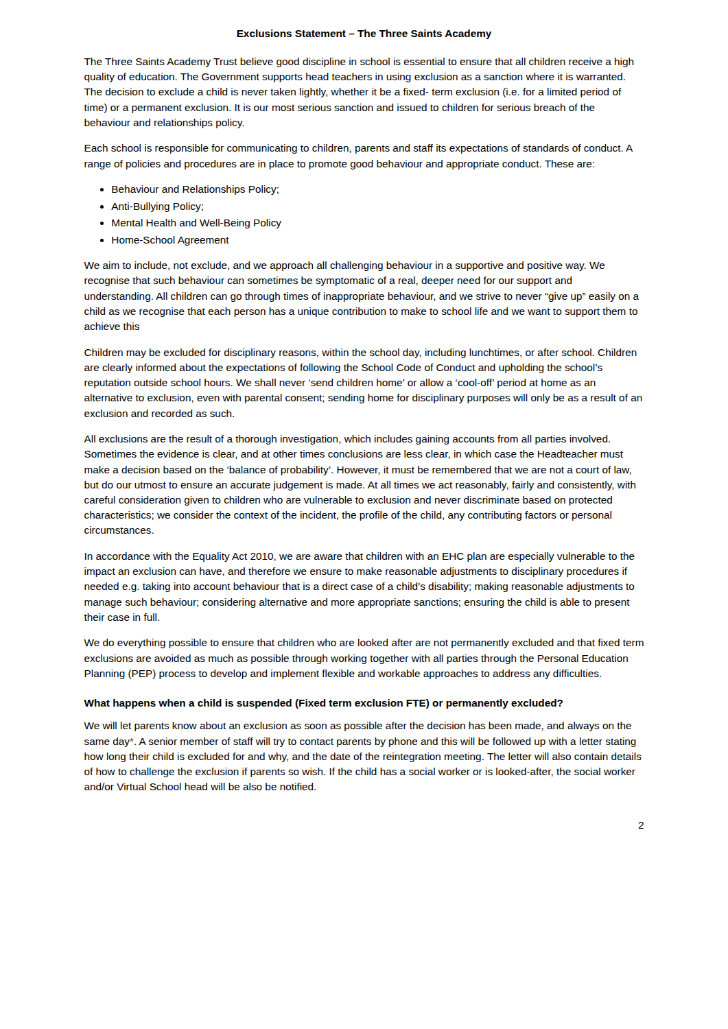Exclusions Statement – The Three Saints Academy
The Three Saints Academy Trust believe good discipline in school is essential to ensure that all children receive a high quality of education. The Government supports head teachers in using exclusion as a sanction where it is warranted. The decision to exclude a child is never taken lightly, whether it be a fixed- term exclusion (i.e. for a limited period of time) or a permanent exclusion. It is our most serious sanction and issued to children for serious breach of the behaviour and relationships policy.
Each school is responsible for communicating to children, parents and staff its expectations of standards of conduct. A range of policies and procedures are in place to promote good behaviour and appropriate conduct. These are:
Behaviour and Relationships Policy;
Anti-Bullying Policy;
Mental Health and Well-Being Policy
Home-School Agreement
We aim to include, not exclude, and we approach all challenging behaviour in a supportive and positive way. We recognise that such behaviour can sometimes be symptomatic of a real, deeper need for our support and understanding. All children can go through times of inappropriate behaviour, and we strive to never “give up” easily on a child as we recognise that each person has a unique contribution to make to school life and we want to support them to achieve this
Children may be excluded for disciplinary reasons, within the school day, including lunchtimes, or after school. Children are clearly informed about the expectations of following the School Code of Conduct and upholding the school’s reputation outside school hours. We shall never ‘send children home’ or allow a ‘cool-off’ period at home as an alternative to exclusion, even with parental consent; sending home for disciplinary purposes will only be as a result of an exclusion and recorded as such.
All exclusions are the result of a thorough investigation, which includes gaining accounts from all parties involved. Sometimes the evidence is clear, and at other times conclusions are less clear, in which case the Headteacher must make a decision based on the ‘balance of probability’. However, it must be remembered that we are not a court of law, but do our utmost to ensure an accurate judgement is made. At all times we act reasonably, fairly and consistently, with careful consideration given to children who are vulnerable to exclusion and never discriminate based on protected characteristics; we consider the context of the incident, the profile of the child, any contributing factors or personal circumstances.
In accordance with the Equality Act 2010, we are aware that children with an EHC plan are especially vulnerable to the impact an exclusion can have, and therefore we ensure to make reasonable adjustments to disciplinary procedures if needed e.g. taking into account behaviour that is a direct case of a child’s disability; making reasonable adjustments to manage such behaviour; considering alternative and more appropriate sanctions; ensuring the child is able to present their case in full.
We do everything possible to ensure that children who are looked after are not permanently excluded and that fixed term exclusions are avoided as much as possible through working together with all parties through the Personal Education Planning (PEP) process to develop and implement flexible and workable approaches to address any difficulties.
What happens when a child is suspended (Fixed term exclusion FTE) or permanently excluded?
We will let parents know about an exclusion as soon as possible after the decision has been made, and always on the same day*. A senior member of staff will try to contact parents by phone and this will be followed up with a letter stating how long their child is excluded for and why, and the date of the reintegration meeting. The letter will also contain details of how to challenge the exclusion if parents so wish. If the child has a social worker or is looked-after, the social worker and/or Virtual School head will be also be notified.
2